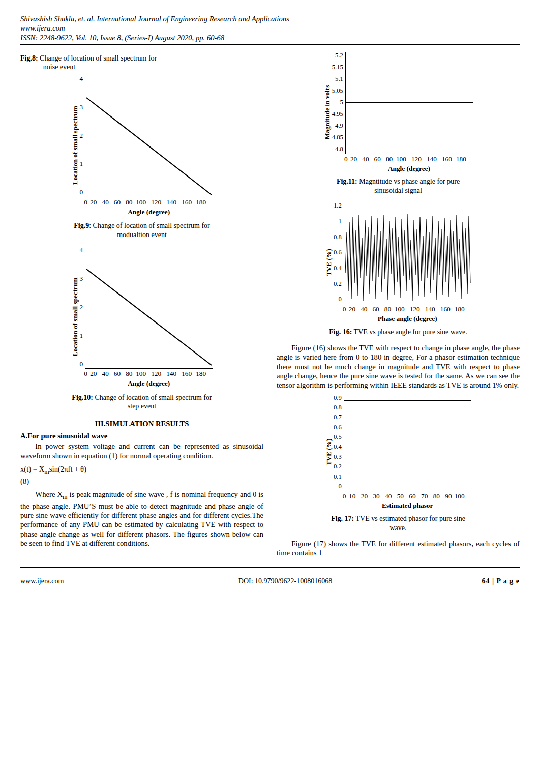Shivashish Shukla, et. al. International Journal of Engineering Research and Applications www.ijera.com ISSN: 2248-9622, Vol. 10, Issue 8, (Series-I) August 2020, pp. 60-68
Fig.8: Change of location of small spectrum for
noise event
Location of small spectrum
43210
020406080100120140160180
Angle (degree)
Fig.9: Change of location of small spectrum for
modualtion event
Location of small spectrum
43210
020406080100120140160180
Angle (degree)
Fig.10: Change of location of small spectrum for
step event
III.SIMULATION RESULTS
A.For pure sinusoidal wave
In power system voltage and current can be represented as sinusoidal waveform shown in equation (1) for normal operating condition.
x(t) = Xmsin(2πft + θ)
(8)
Where Xm is peak magnitude of sine wave , f is nominal frequency and θ is the phase angle. PMU’S must be able to detect magnitude and phase angle of pure sine wave efficiently for different phase angles and for different cycles.The performance of any PMU can be estimated by calculating TVE with respect to phase angle change as well for different phasors. The figures shown below can be seen to find TVE at different conditions.
Magnitude in volts
5.25.155.15.0554.954.94.854.8
020406080100120140160180
Angle (degree)
Fig.11: Magntitude vs phase angle for pure
sinusoidal signal
TVE (%)
1.210.80.60.40.20
020406080100120140160180
Phase angle (degree)
Fig. 16: TVE vs phase angle for pure sine wave.
Figure (16) shows the TVE with respect to change in phase angle, the phase angle is varied here from 0 to 180 in degree, For a phasor estimation technique there must not be much change in magnitude and TVE with respect to phase angle change, hence the pure sine wave is tested for the same. As we can see the tensor algorithm is performing within IEEE standards as TVE is around 1% only.
TVE (%)
0.90.80.70.60.50.40.30.20.10
0102030405060708090100
Estimated phasor
Fig. 17: TVE vs estimated phasor for pure sine
wave.
Figure (17) shows the TVE for different estimated phasors, each cycles of time contains 1
www.ijera.com
DOI: 10.9790/9622-1008016068
64 | P a g e